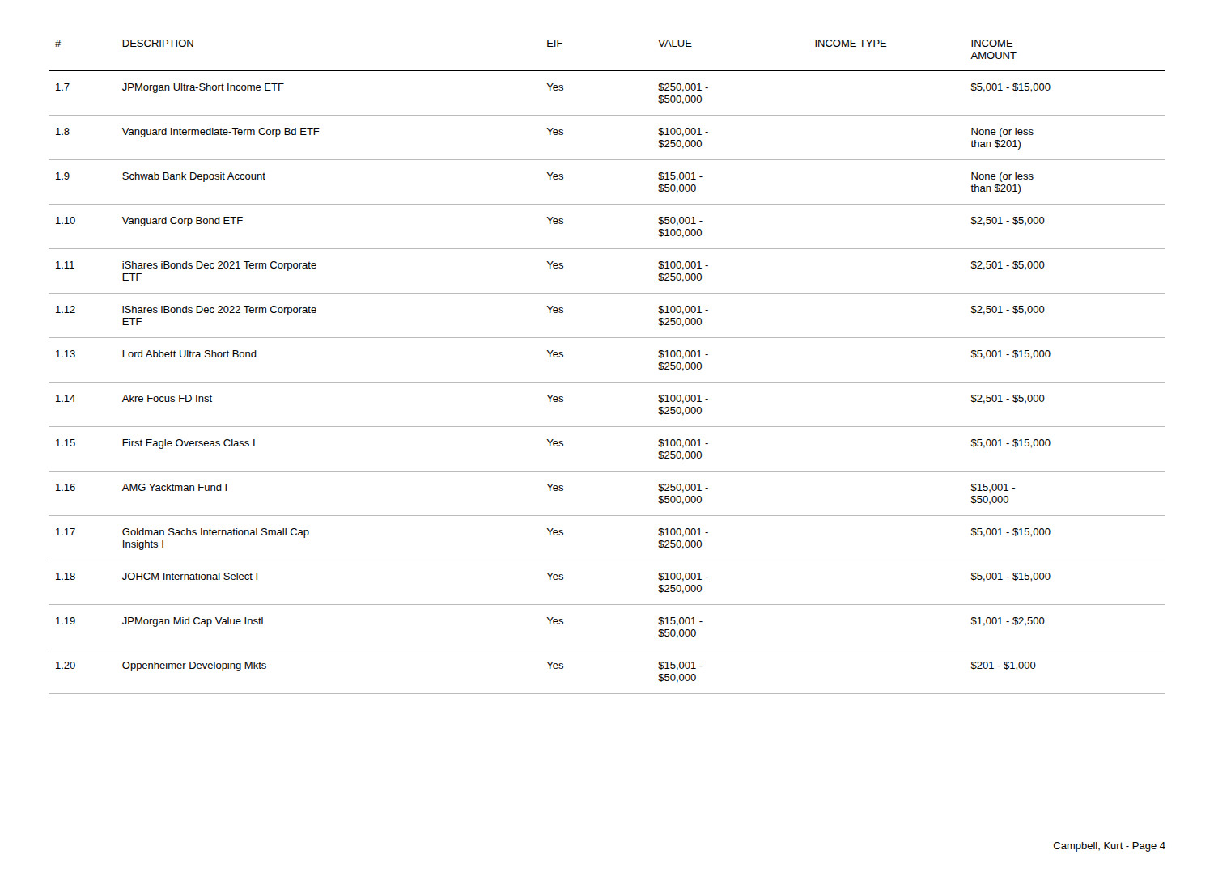| # | DESCRIPTION | EIF | VALUE | INCOME TYPE | INCOME AMOUNT |
| --- | --- | --- | --- | --- | --- |
| 1.7 | JPMorgan Ultra-Short Income ETF | Yes | $250,001 - $500,000 | | $5,001 - $15,000 |
| 1.8 | Vanguard Intermediate-Term Corp Bd ETF | Yes | $100,001 - $250,000 | | None (or less than $201) |
| 1.9 | Schwab Bank Deposit Account | Yes | $15,001 - $50,000 | | None (or less than $201) |
| 1.10 | Vanguard Corp Bond ETF | Yes | $50,001 - $100,000 | | $2,501 - $5,000 |
| 1.11 | iShares iBonds Dec 2021 Term Corporate ETF | Yes | $100,001 - $250,000 | | $2,501 - $5,000 |
| 1.12 | iShares iBonds Dec 2022 Term Corporate ETF | Yes | $100,001 - $250,000 | | $2,501 - $5,000 |
| 1.13 | Lord Abbett Ultra Short Bond | Yes | $100,001 - $250,000 | | $5,001 - $15,000 |
| 1.14 | Akre Focus FD Inst | Yes | $100,001 - $250,000 | | $2,501 - $5,000 |
| 1.15 | First Eagle Overseas Class I | Yes | $100,001 - $250,000 | | $5,001 - $15,000 |
| 1.16 | AMG Yacktman Fund I | Yes | $250,001 - $500,000 | | $15,001 - $50,000 |
| 1.17 | Goldman Sachs International Small Cap Insights I | Yes | $100,001 - $250,000 | | $5,001 - $15,000 |
| 1.18 | JOHCM International Select I | Yes | $100,001 - $250,000 | | $5,001 - $15,000 |
| 1.19 | JPMorgan Mid Cap Value Instl | Yes | $15,001 - $50,000 | | $1,001 - $2,500 |
| 1.20 | Oppenheimer Developing Mkts | Yes | $15,001 - $50,000 | | $201 - $1,000 |
Campbell, Kurt - Page 4